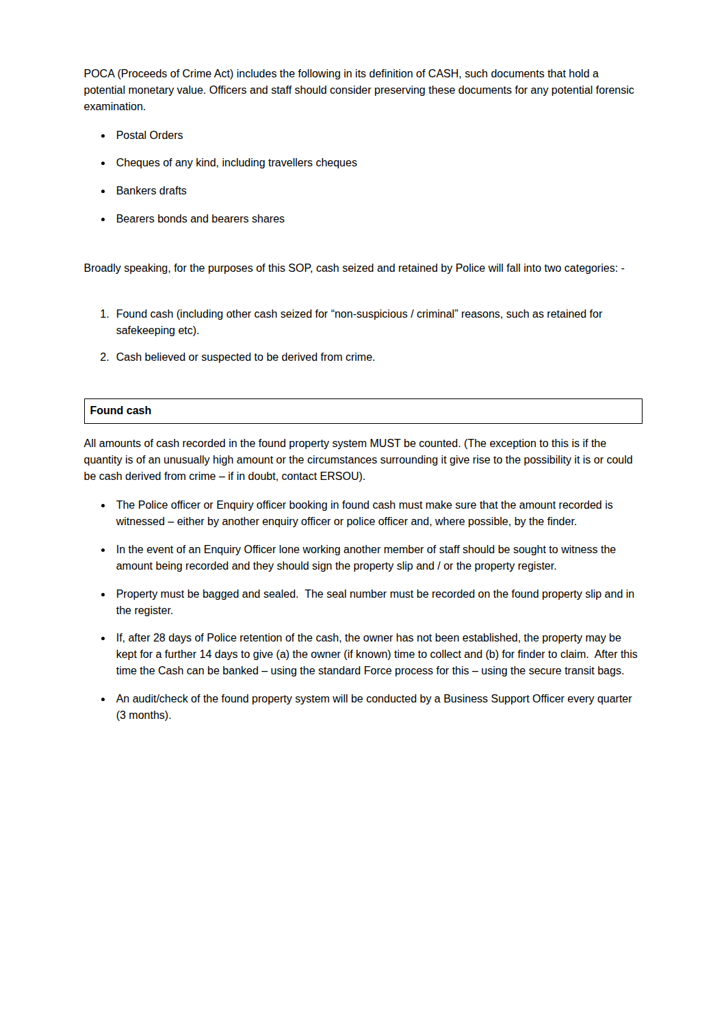POCA (Proceeds of Crime Act) includes the following in its definition of CASH, such documents that hold a potential monetary value. Officers and staff should consider preserving these documents for any potential forensic examination.
Postal Orders
Cheques of any kind, including travellers cheques
Bankers drafts
Bearers bonds and bearers shares
Broadly speaking, for the purposes of this SOP, cash seized and retained by Police will fall into two categories: -
Found cash (including other cash seized for “non-suspicious / criminal” reasons, such as retained for safekeeping etc).
Cash believed or suspected to be derived from crime.
Found cash
All amounts of cash recorded in the found property system MUST be counted. (The exception to this is if the quantity is of an unusually high amount or the circumstances surrounding it give rise to the possibility it is or could be cash derived from crime – if in doubt, contact ERSOU).
The Police officer or Enquiry officer booking in found cash must make sure that the amount recorded is witnessed – either by another enquiry officer or police officer and, where possible, by the finder.
In the event of an Enquiry Officer lone working another member of staff should be sought to witness the amount being recorded and they should sign the property slip and / or the property register.
Property must be bagged and sealed. The seal number must be recorded on the found property slip and in the register.
If, after 28 days of Police retention of the cash, the owner has not been established, the property may be kept for a further 14 days to give (a) the owner (if known) time to collect and (b) for finder to claim. After this time the Cash can be banked – using the standard Force process for this – using the secure transit bags.
An audit/check of the found property system will be conducted by a Business Support Officer every quarter (3 months).